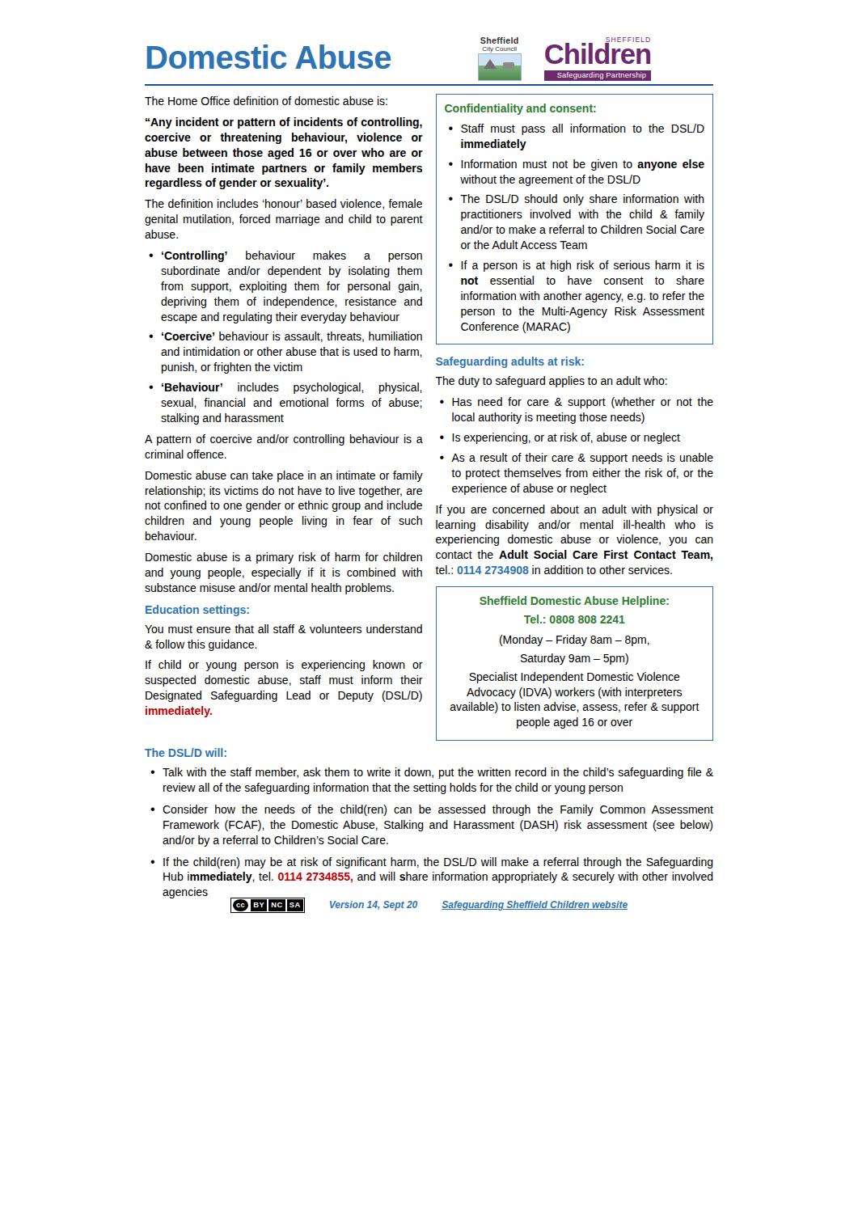Domestic Abuse
Sheffield
City Council
SHEFFIELD
Children
Safeguarding Partnership
The Home Office definition of domestic abuse is:
“Any incident or pattern of incidents of controlling, coercive or threatening behaviour, violence or abuse between those aged 16 or over who are or have been intimate partners or family members regardless of gender or sexuality’.
The definition includes ‘honour’ based violence, female genital mutilation, forced marriage and child to parent abuse.
‘Controlling’ behaviour makes a person subordinate and/or dependent by isolating them from support, exploiting them for personal gain, depriving them of independence, resistance and escape and regulating their everyday behaviour
‘Coercive’ behaviour is assault, threats, humiliation and intimidation or other abuse that is used to harm, punish, or frighten the victim
‘Behaviour’ includes psychological, physical, sexual, financial and emotional forms of abuse; stalking and harassment
A pattern of coercive and/or controlling behaviour is a criminal offence.
Domestic abuse can take place in an intimate or family relationship; its victims do not have to live together, are not confined to one gender or ethnic group and include children and young people living in fear of such behaviour.
Domestic abuse is a primary risk of harm for children and young people, especially if it is combined with substance misuse and/or mental health problems.
Education settings:
You must ensure that all staff & volunteers understand & follow this guidance.
If child or young person is experiencing known or suspected domestic abuse, staff must inform their Designated Safeguarding Lead or Deputy (DSL/D) immediately.
Confidentiality and consent:
Staff must pass all information to the DSL/D immediately
Information must not be given to anyone else without the agreement of the DSL/D
The DSL/D should only share information with practitioners involved with the child & family and/or to make a referral to Children Social Care or the Adult Access Team
If a person is at high risk of serious harm it is not essential to have consent to share information with another agency, e.g. to refer the person to the Multi-Agency Risk Assessment Conference (MARAC)
Safeguarding adults at risk:
The duty to safeguard applies to an adult who:
Has need for care & support (whether or not the local authority is meeting those needs)
Is experiencing, or at risk of, abuse or neglect
As a result of their care & support needs is unable to protect themselves from either the risk of, or the experience of abuse or neglect
If you are concerned about an adult with physical or learning disability and/or mental ill-health who is experiencing domestic abuse or violence, you can contact the Adult Social Care First Contact Team, tel.: 0114 2734908 in addition to other services.
Sheffield Domestic Abuse Helpline:
Tel.: 0808 808 2241
(Monday – Friday 8am – 8pm,
Saturday 9am – 5pm)
Specialist Independent Domestic Violence Advocacy (IDVA) workers (with interpreters available) to listen advise, assess, refer & support people aged 16 or over
The DSL/D will:
Talk with the staff member, ask them to write it down, put the written record in the child’s safeguarding file & review all of the safeguarding information that the setting holds for the child or young person
Consider how the needs of the child(ren) can be assessed through the Family Common Assessment Framework (FCAF), the Domestic Abuse, Stalking and Harassment (DASH) risk assessment (see below) and/or by a referral to Children’s Social Care.
If the child(ren) may be at risk of significant harm, the DSL/D will make a referral through the Safeguarding Hub immediately, tel. 0114 2734855, and will share information appropriately & securely with other involved agencies
cc BY NC SA Version 14, Sept 20 Safeguarding Sheffield Children website